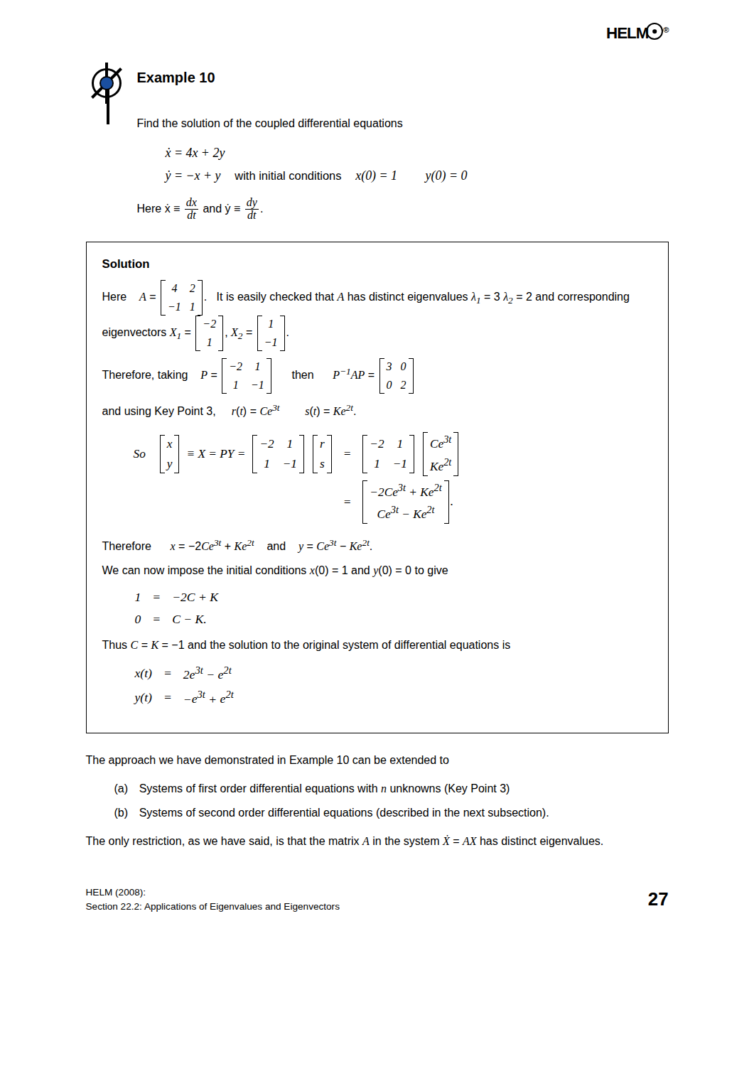HELM®
Example 10
Find the solution of the coupled differential equations
ẋ = 4x + 2y
ẏ = −x + ywith initial conditions x(0) = 1 y(0) = 0
Here ẋ ≡ dx dt and ẏ ≡ dy dt.
Solution
Here A = 42 −11 . It is easily checked that A has distinct eigenvalues λ1 = 3 λ2 = 2 and corresponding eigenvectors X1 = −21, X2 = 1−1.
Therefore, taking P = −21 1−1 then P−1AP = 30 02
and using Key Point 3, r(t) = Ce3t s(t) = Ke2t.
| So | x y | ≡ X = PY = | −2 1 1 −1 | r s | = | −2 1 1 −1 | Ce 3t Ke 2t |
| | = | −2Ce 3t + Ke 2t Ce 3t − Ke 2t . |
Therefore x = −2Ce3t + Ke2t and y = Ce3t − Ke2t.
We can now impose the initial conditions x(0) = 1 and y(0) = 0 to give
| 1 | = | −2 C + K |
| 0 | = | C − K . |
Thus C = K = −1 and the solution to the original system of differential equations is
| x ( t ) | = | 2 e 3t − e 2t |
| y ( t ) | = | − e 3t + e 2t |
The approach we have demonstrated in Example 10 can be extended to
(a) Systems of first order differential equations with n unknowns (Key Point 3)
(b) Systems of second order differential equations (described in the next subsection).
The only restriction, as we have said, is that the matrix A in the system Ẋ = AX has distinct eigenvalues.
HELM (2008):
Section 22.2: Applications of Eigenvalues and Eigenvectors
27